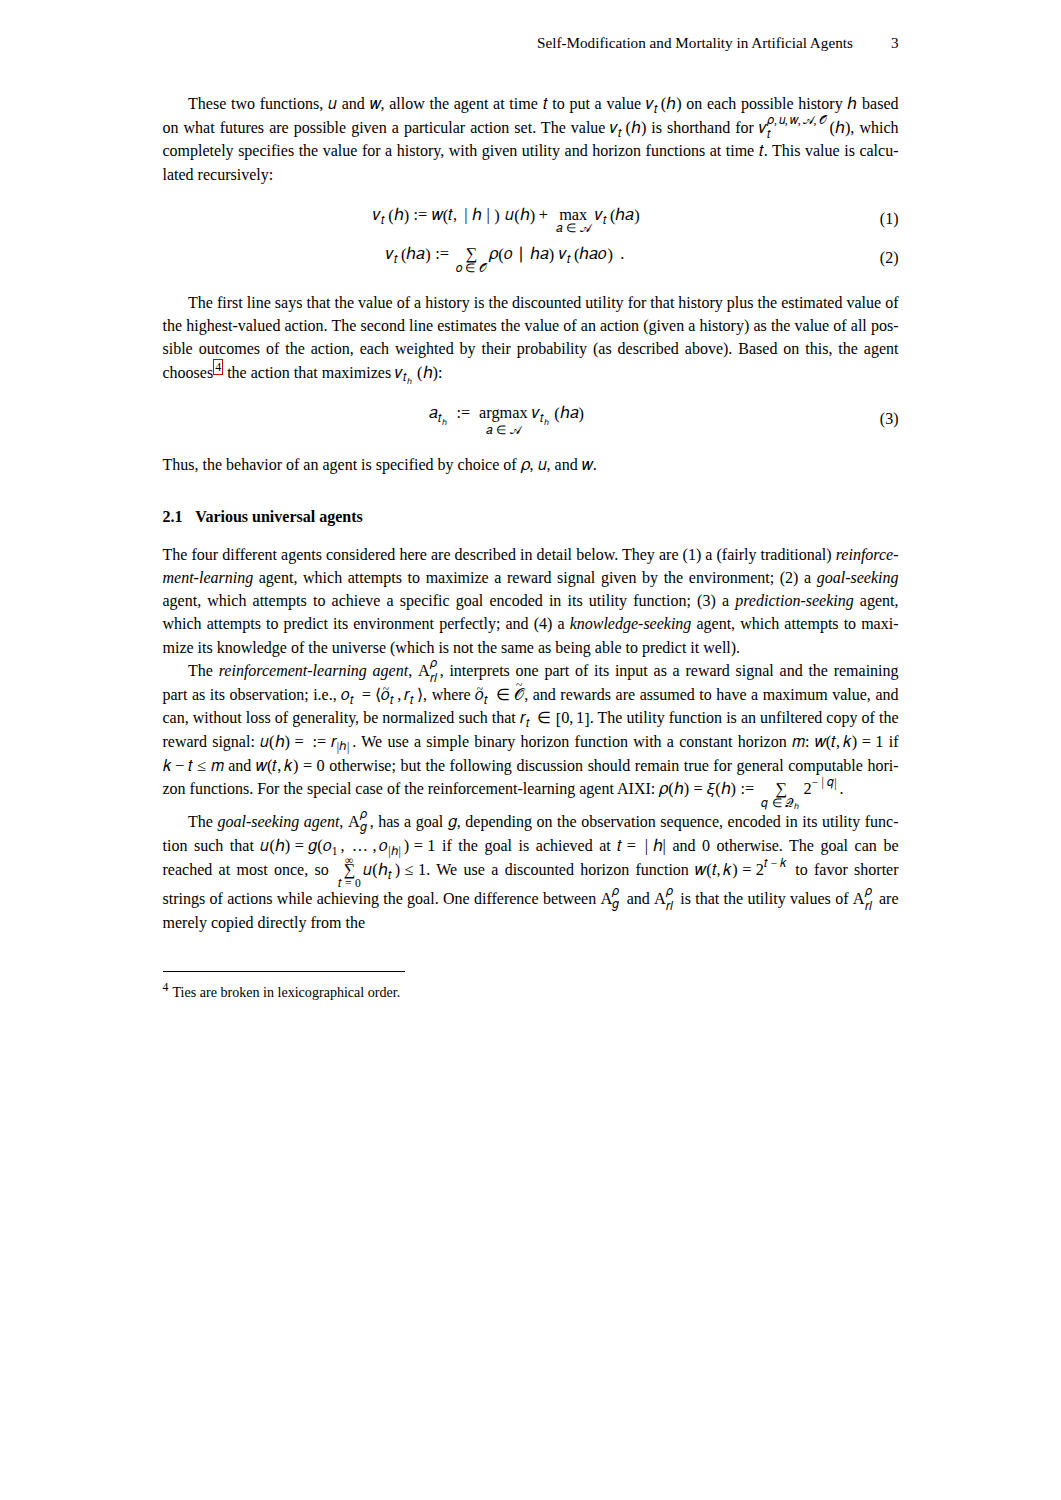Self-Modification and Mortality in Artificial Agents 3
These two functions, u and w, allow the agent at time t to put a value vt(h) on each possible history h based on what futures are possible given a particular action set. The value vt(h) is shorthand for vtρ,u,w,𝒜,𝒪(h), which completely specifies the value for a history, with given utility and horizon functions at time t. This value is calculated recursively:
vt(h) := w(t,|h|) u(h) + max a∈𝒜 vt(ha)
(1)
vt(ha) := ∑ o∈𝒪 ρ(o∣ha) vt(hao) .
(2)
The first line says that the value of a history is the discounted utility for that history plus the estimated value of the highest-valued action. The second line estimates the value of an action (given a history) as the value of all possible outcomes of the action, each weighted by their probability (as described above). Based on this, the agent chooses4 the action that maximizes vth(h):
ath := argmax a∈𝒜 vth(ha)
(3)
Thus, the behavior of an agent is specified by choice of ρ, u, and w.
2.1 Various universal agents
The four different agents considered here are described in detail below. They are (1) a (fairly traditional) reinforcement-learning agent, which attempts to maximize a reward signal given by the environment; (2) a goal-seeking agent, which attempts to achieve a specific goal encoded in its utility function; (3) a prediction-seeking agent, which attempts to predict its environment perfectly; and (4) a knowledge-seeking agent, which attempts to maximize its knowledge of the universe (which is not the same as being able to predict it well).
The reinforcement-learning agent, Arlρ, interprets one part of its input as a reward signal and the remaining part as its observation; i.e., ot=⟨o~t,rt⟩, where o~t∈𝒪~, and rewards are assumed to have a maximum value, and can, without loss of generality, be normalized such that rt∈[0,1]. The utility function is an unfiltered copy of the reward signal: u(h)=:=r|h|. We use a simple binary horizon function with a constant horizon m: w(t,k)=1 if k−t≤m and w(t,k)=0 otherwise; but the following discussion should remain true for general computable horizon functions. For the special case of the reinforcement-learning agent AIXI: ρ(h)=ξ(h):=∑q∈𝒬h2−|q|.
The goal-seeking agent, Agρ, has a goal g, depending on the observation sequence, encoded in its utility function such that u(h)=g(o1,…,o|h|)=1 if the goal is achieved at t=|h| and 0 otherwise. The goal can be reached at most once, so ∑t=0∞u(ht)≤1. We use a discounted horizon function w(t,k)=2t−k to favor shorter strings of actions while achieving the goal. One difference between Agρ and Arlρ is that the utility values of Arlρ are merely copied directly from the
4Ties are broken in lexicographical order.